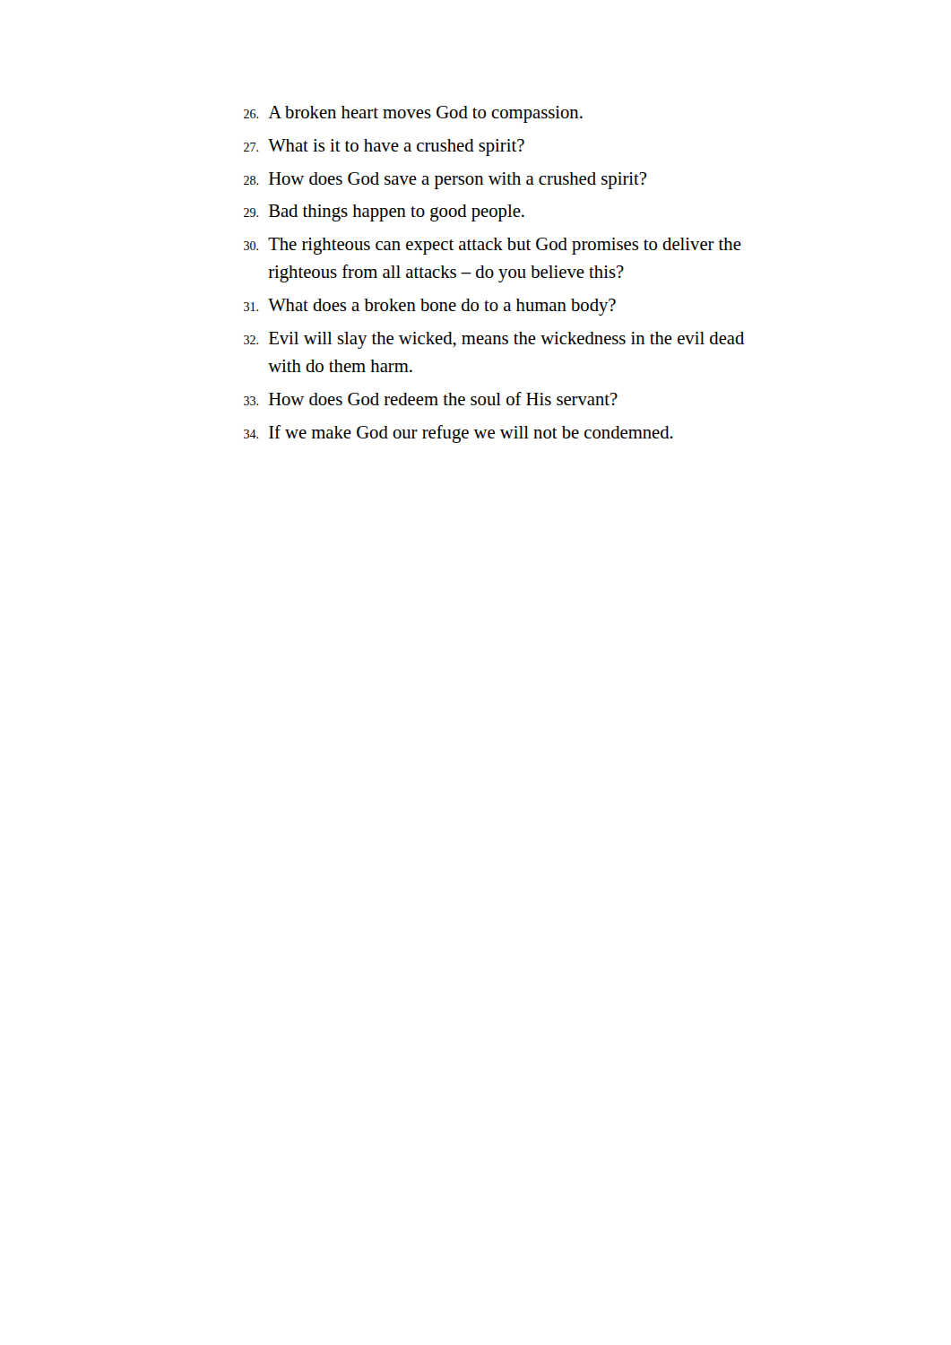A broken heart moves God to compassion.
What is it to have a crushed spirit?
How does God save a person with a crushed spirit?
Bad things happen to good people.
The righteous can expect attack but God promises to deliver the righteous from all attacks – do you believe this?
What does a broken bone do to a human body?
Evil will slay the wicked, means the wickedness in the evil dead with do them harm.
How does God redeem the soul of His servant?
If we make God our refuge we will not be condemned.